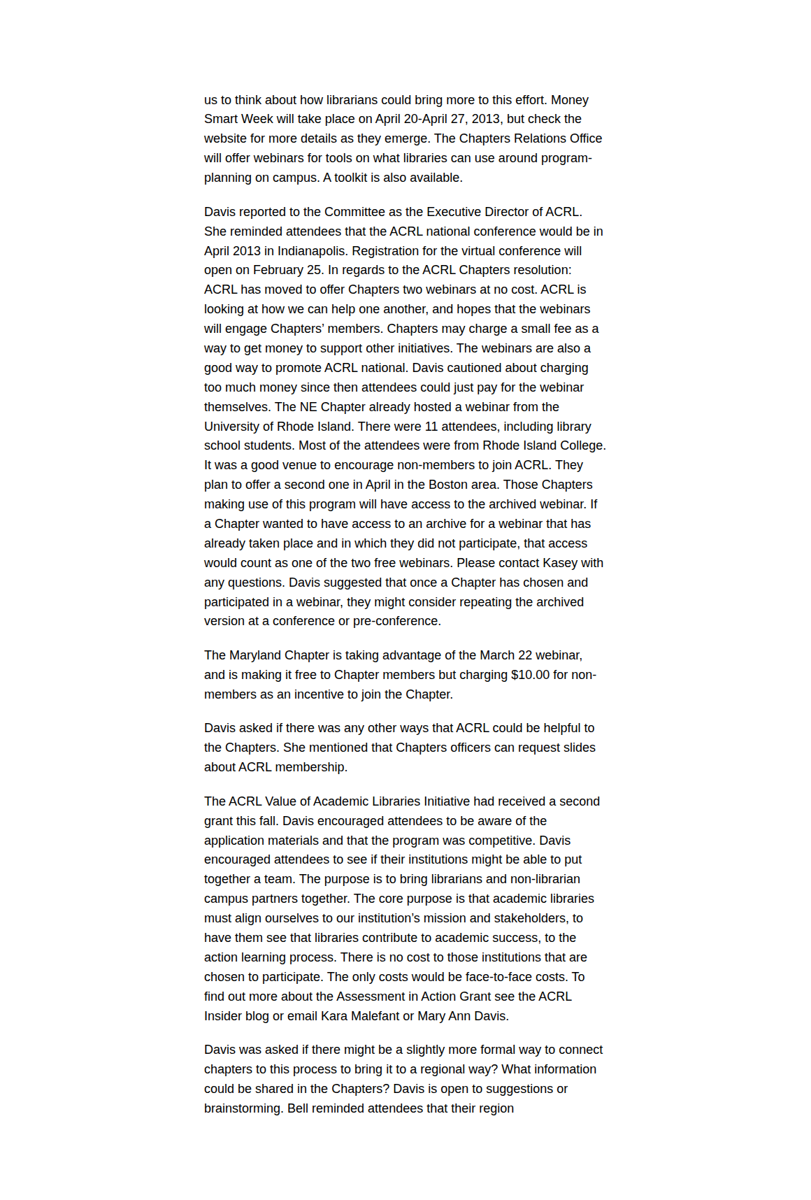us to think about how librarians could bring more to this effort. Money Smart Week will take place on April 20-April 27, 2013, but check the website for more details as they emerge. The Chapters Relations Office will offer webinars for tools on what libraries can use around program-planning on campus. A toolkit is also available.
Davis reported to the Committee as the Executive Director of ACRL. She reminded attendees that the ACRL national conference would be in April 2013 in Indianapolis. Registration for the virtual conference will open on February 25. In regards to the ACRL Chapters resolution: ACRL has moved to offer Chapters two webinars at no cost. ACRL is looking at how we can help one another, and hopes that the webinars will engage Chapters’ members. Chapters may charge a small fee as a way to get money to support other initiatives. The webinars are also a good way to promote ACRL national. Davis cautioned about charging too much money since then attendees could just pay for the webinar themselves. The NE Chapter already hosted a webinar from the University of Rhode Island. There were 11 attendees, including library school students. Most of the attendees were from Rhode Island College. It was a good venue to encourage non-members to join ACRL. They plan to offer a second one in April in the Boston area. Those Chapters making use of this program will have access to the archived webinar. If a Chapter wanted to have access to an archive for a webinar that has already taken place and in which they did not participate, that access would count as one of the two free webinars. Please contact Kasey with any questions. Davis suggested that once a Chapter has chosen and participated in a webinar, they might consider repeating the archived version at a conference or pre-conference.
The Maryland Chapter is taking advantage of the March 22 webinar, and is making it free to Chapter members but charging $10.00 for non-members as an incentive to join the Chapter.
Davis asked if there was any other ways that ACRL could be helpful to the Chapters. She mentioned that Chapters officers can request slides about ACRL membership.
The ACRL Value of Academic Libraries Initiative had received a second grant this fall. Davis encouraged attendees to be aware of the application materials and that the program was competitive. Davis encouraged attendees to see if their institutions might be able to put together a team. The purpose is to bring librarians and non-librarian campus partners together. The core purpose is that academic libraries must align ourselves to our institution’s mission and stakeholders, to have them see that libraries contribute to academic success, to the action learning process. There is no cost to those institutions that are chosen to participate. The only costs would be face-to-face costs. To find out more about the Assessment in Action Grant see the ACRL Insider blog or email Kara Malefant or Mary Ann Davis.
Davis was asked if there might be a slightly more formal way to connect chapters to this process to bring it to a regional way? What information could be shared in the Chapters? Davis is open to suggestions or brainstorming. Bell reminded attendees that their region